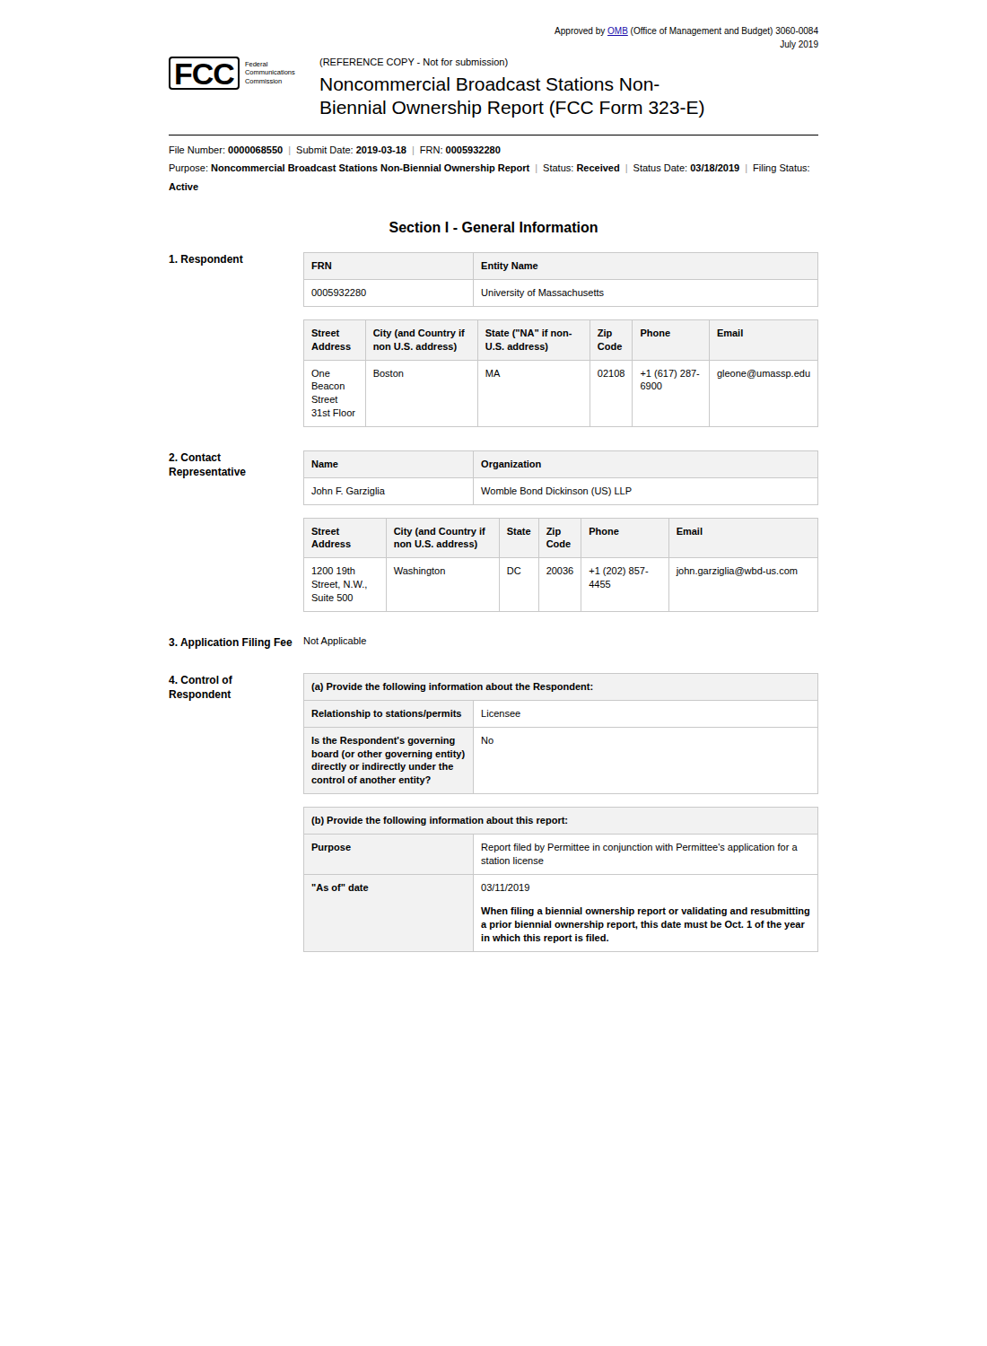Approved by OMB (Office of Management and Budget) 3060-0084
July 2019
FCC
Federal
Communications
Commission
(REFERENCE COPY - Not for submission)
Noncommercial Broadcast Stations Non-
Biennial Ownership Report (FCC Form 323-E)
File Number: 0000068550|Submit Date: 2019-03-18|FRN: 0005932280
Purpose: Noncommercial Broadcast Stations Non-Biennial Ownership Report|Status: Received|Status Date: 03/18/2019|Filing Status: Active
Section I - General Information
1. Respondent
| FRN | Entity Name |
| --- | --- |
| 0005932280 | University of Massachusetts |
| Street Address | City (and Country if non U.S. address) | State ("NA" if non-U.S. address) | Zip Code | Phone | Email |
| --- | --- | --- | --- | --- | --- |
| One Beacon Street 31st Floor | Boston | MA | 02108 | +1 (617) 287-6900 | gleone@umassp.edu |
2. Contact Representative
| Name | Organization |
| --- | --- |
| John F. Garziglia | Womble Bond Dickinson (US) LLP |
| Street Address | City (and Country if non U.S. address) | State | Zip Code | Phone | Email |
| --- | --- | --- | --- | --- | --- |
| 1200 19th Street, N.W., Suite 500 | Washington | DC | 20036 | +1 (202) 857-4455 | john.garziglia@wbd-us.com |
3. Application Filing Fee
Not Applicable
4. Control of Respondent
| (a) Provide the following information about the Respondent: |
| --- |
| Relationship to stations/permits | Licensee |
| Is the Respondent's governing board (or other governing entity) directly or indirectly under the control of another entity? | No |
| (b) Provide the following information about this report: |
| --- |
| Purpose | Report filed by Permittee in conjunction with Permittee's application for a station license |
| "As of" date | 03/11/2019 When filing a biennial ownership report or validating and resubmitting a prior biennial ownership report, this date must be Oct. 1 of the year in which this report is filed. |